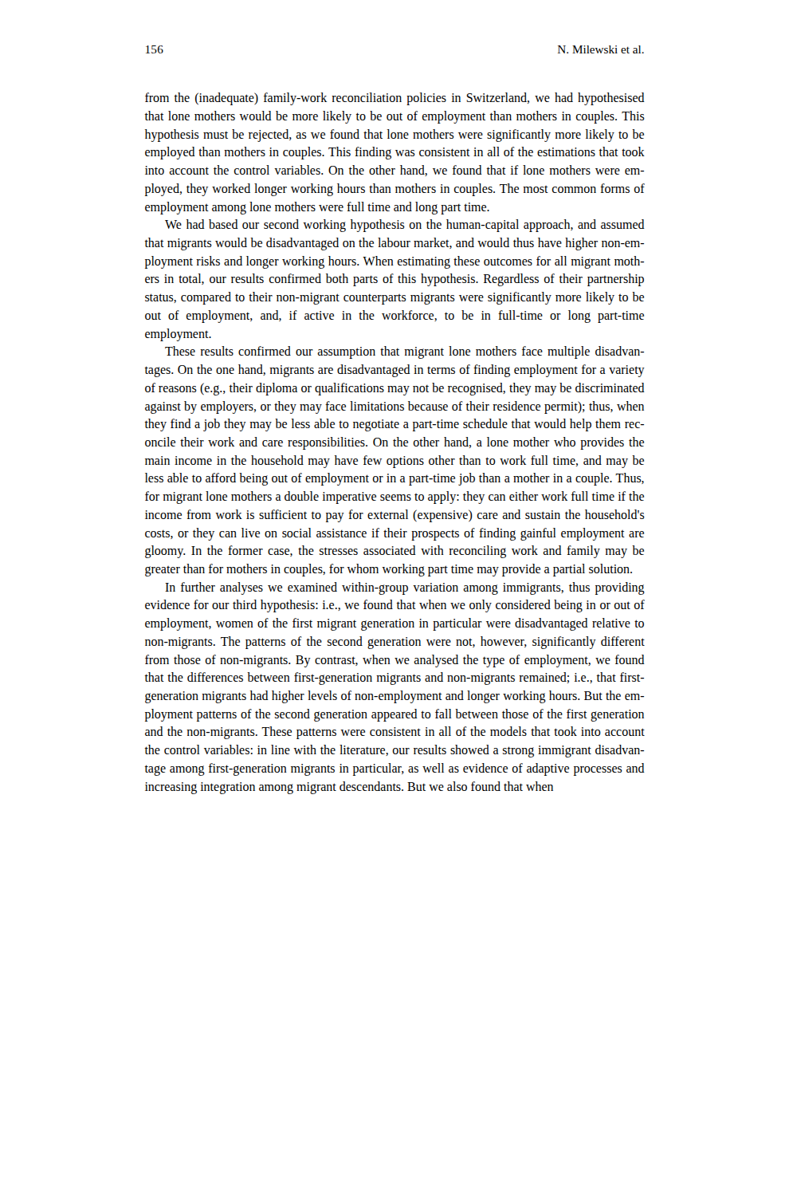156 N. Milewski et al.
from the (inadequate) family-work reconciliation policies in Switzerland, we had hypothesised that lone mothers would be more likely to be out of employment than mothers in couples. This hypothesis must be rejected, as we found that lone mothers were significantly more likely to be employed than mothers in couples. This finding was consistent in all of the estimations that took into account the control variables. On the other hand, we found that if lone mothers were employed, they worked longer working hours than mothers in couples. The most common forms of employment among lone mothers were full time and long part time.
We had based our second working hypothesis on the human-capital approach, and assumed that migrants would be disadvantaged on the labour market, and would thus have higher non-employment risks and longer working hours. When estimating these outcomes for all migrant mothers in total, our results confirmed both parts of this hypothesis. Regardless of their partnership status, compared to their non-migrant counterparts migrants were significantly more likely to be out of employment, and, if active in the workforce, to be in full-time or long part-time employment.
These results confirmed our assumption that migrant lone mothers face multiple disadvantages. On the one hand, migrants are disadvantaged in terms of finding employment for a variety of reasons (e.g., their diploma or qualifications may not be recognised, they may be discriminated against by employers, or they may face limitations because of their residence permit); thus, when they find a job they may be less able to negotiate a part-time schedule that would help them reconcile their work and care responsibilities. On the other hand, a lone mother who provides the main income in the household may have few options other than to work full time, and may be less able to afford being out of employment or in a part-time job than a mother in a couple. Thus, for migrant lone mothers a double imperative seems to apply: they can either work full time if the income from work is sufficient to pay for external (expensive) care and sustain the household's costs, or they can live on social assistance if their prospects of finding gainful employment are gloomy. In the former case, the stresses associated with reconciling work and family may be greater than for mothers in couples, for whom working part time may provide a partial solution.
In further analyses we examined within-group variation among immigrants, thus providing evidence for our third hypothesis: i.e., we found that when we only considered being in or out of employment, women of the first migrant generation in particular were disadvantaged relative to non-migrants. The patterns of the second generation were not, however, significantly different from those of non-migrants. By contrast, when we analysed the type of employment, we found that the differences between first-generation migrants and non-migrants remained; i.e., that first-generation migrants had higher levels of non-employment and longer working hours. But the employment patterns of the second generation appeared to fall between those of the first generation and the non-migrants. These patterns were consistent in all of the models that took into account the control variables: in line with the literature, our results showed a strong immigrant disadvantage among first-generation migrants in particular, as well as evidence of adaptive processes and increasing integration among migrant descendants. But we also found that when